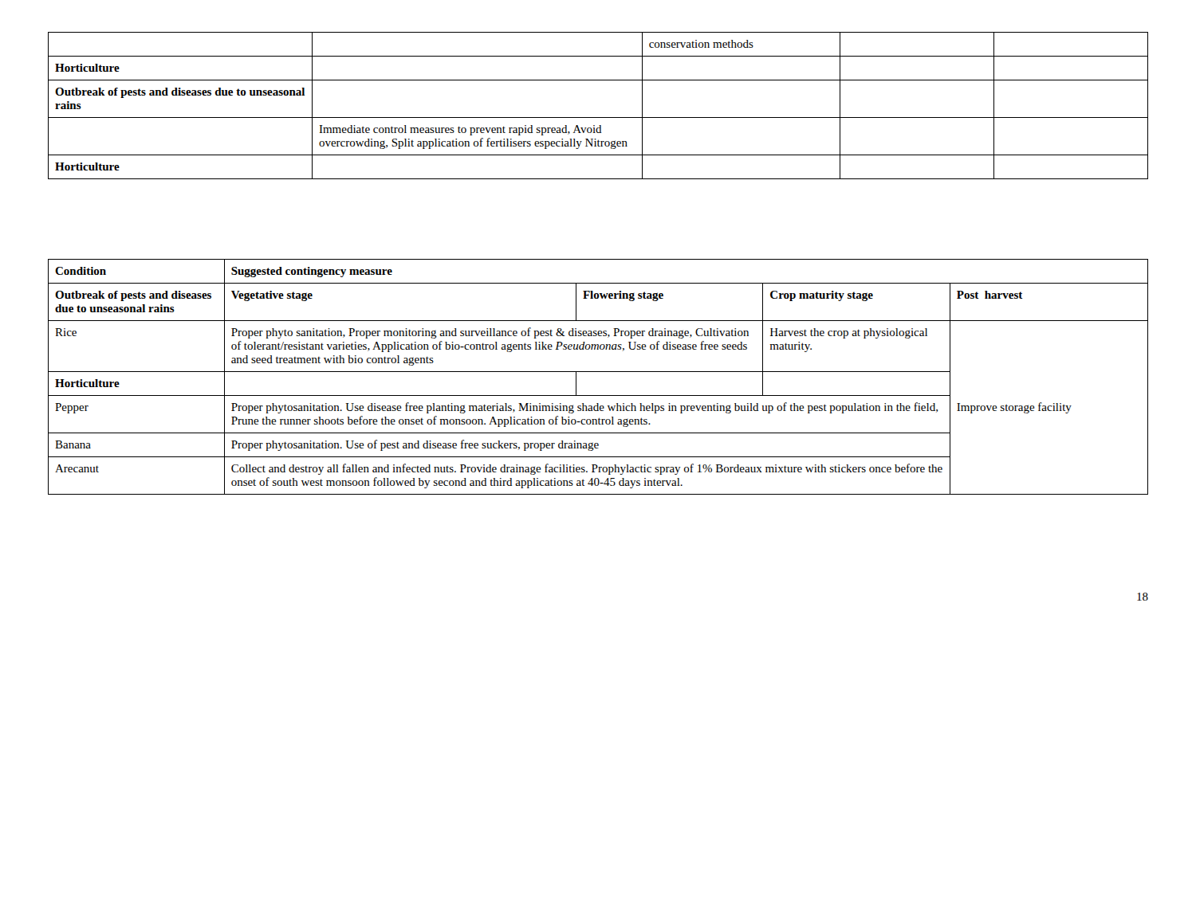| | | conservation methods | | |
| Horticulture | | | | |
| Outbreak of pests and diseases due to unseasonal rains | | | | |
| | Immediate control measures to prevent rapid spread, Avoid overcrowding, Split application of fertilisers especially Nitrogen | | | |
| Horticulture | | | | |
| Condition | Suggested contingency measure |
| Outbreak of pests and diseases due to unseasonal rains | Vegetative stage | Flowering stage | Crop maturity stage | Post harvest |
| Rice | Proper phyto sanitation, Proper monitoring and surveillance of pest & diseases, Proper drainage, Cultivation of tolerant/resistant varieties, Application of bio-control agents like Pseudomonas, Use of disease free seeds and seed treatment with bio control agents | Harvest the crop at physiological maturity. | Improve storage facility |
| Horticulture | | | |
| Pepper | Proper phytosanitation. Use disease free planting materials, Minimising shade which helps in preventing build up of the pest population in the field, Prune the runner shoots before the onset of monsoon. Application of bio-control agents. |
| Banana | Proper phytosanitation. Use of pest and disease free suckers, proper drainage |
| Arecanut | Collect and destroy all fallen and infected nuts. Provide drainage facilities. Prophylactic spray of 1% Bordeaux mixture with stickers once before the onset of south west monsoon followed by second and third applications at 40-45 days interval. |
18